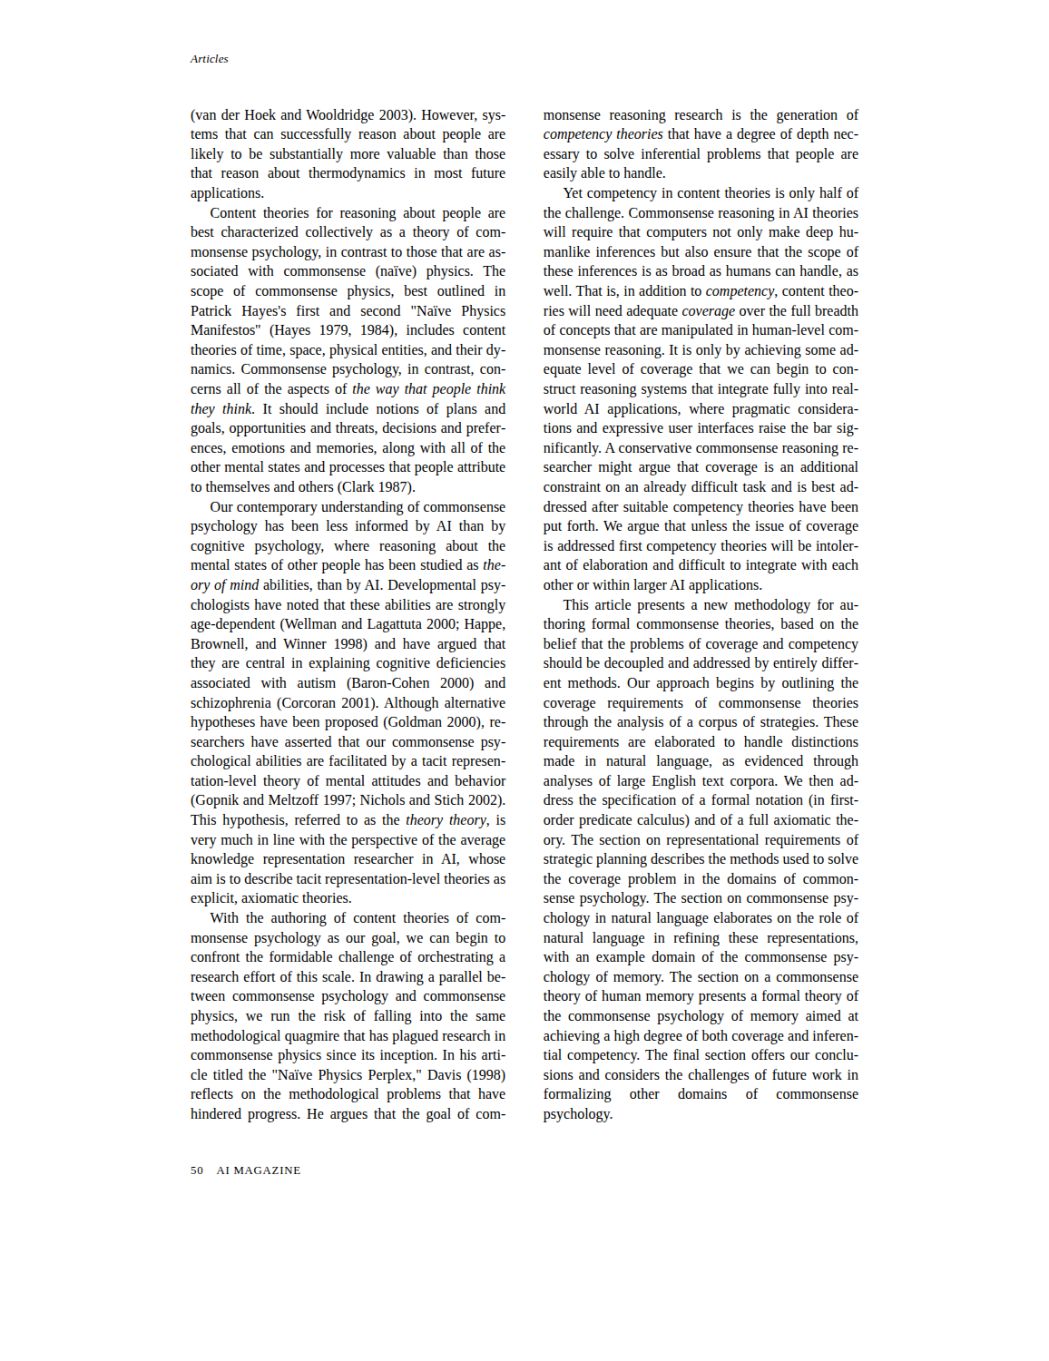Articles
(van der Hoek and Wooldridge 2003). However, systems that can successfully reason about people are likely to be substantially more valuable than those that reason about thermodynamics in most future applications.
Content theories for reasoning about people are best characterized collectively as a theory of commonsense psychology, in contrast to those that are associated with commonsense (naïve) physics. The scope of commonsense physics, best outlined in Patrick Hayes's first and second "Naïve Physics Manifestos" (Hayes 1979, 1984), includes content theories of time, space, physical entities, and their dynamics. Commonsense psychology, in contrast, concerns all of the aspects of the way that people think they think. It should include notions of plans and goals, opportunities and threats, decisions and preferences, emotions and memories, along with all of the other mental states and processes that people attribute to themselves and others (Clark 1987).
Our contemporary understanding of commonsense psychology has been less informed by AI than by cognitive psychology, where reasoning about the mental states of other people has been studied as theory of mind abilities, than by AI. Developmental psychologists have noted that these abilities are strongly age-dependent (Wellman and Lagattuta 2000; Happe, Brownell, and Winner 1998) and have argued that they are central in explaining cognitive deficiencies associated with autism (Baron-Cohen 2000) and schizophrenia (Corcoran 2001). Although alternative hypotheses have been proposed (Goldman 2000), researchers have asserted that our commonsense psychological abilities are facilitated by a tacit representation-level theory of mental attitudes and behavior (Gopnik and Meltzoff 1997; Nichols and Stich 2002). This hypothesis, referred to as the theory theory, is very much in line with the perspective of the average knowledge representation researcher in AI, whose aim is to describe tacit representation-level theories as explicit, axiomatic theories.
With the authoring of content theories of commonsense psychology as our goal, we can begin to confront the formidable challenge of orchestrating a research effort of this scale. In drawing a parallel between commonsense psychology and commonsense physics, we run the risk of falling into the same methodological quagmire that has plagued research in commonsense physics since its inception. In his article titled the "Naïve Physics Perplex," Davis (1998) reflects on the methodological problems that have hindered progress. He argues that the goal of commonsense reasoning research is the generation of competency theories that have a degree of depth necessary to solve inferential problems that people are easily able to handle.
Yet competency in content theories is only half of the challenge. Commonsense reasoning in AI theories will require that computers not only make deep humanlike inferences but also ensure that the scope of these inferences is as broad as humans can handle, as well. That is, in addition to competency, content theories will need adequate coverage over the full breadth of concepts that are manipulated in human-level commonsense reasoning. It is only by achieving some adequate level of coverage that we can begin to construct reasoning systems that integrate fully into real-world AI applications, where pragmatic considerations and expressive user interfaces raise the bar significantly. A conservative commonsense reasoning researcher might argue that coverage is an additional constraint on an already difficult task and is best addressed after suitable competency theories have been put forth. We argue that unless the issue of coverage is addressed first competency theories will be intolerant of elaboration and difficult to integrate with each other or within larger AI applications.
This article presents a new methodology for authoring formal commonsense theories, based on the belief that the problems of coverage and competency should be decoupled and addressed by entirely different methods. Our approach begins by outlining the coverage requirements of commonsense theories through the analysis of a corpus of strategies. These requirements are elaborated to handle distinctions made in natural language, as evidenced through analyses of large English text corpora. We then address the specification of a formal notation (in first-order predicate calculus) and of a full axiomatic theory. The section on representational requirements of strategic planning describes the methods used to solve the coverage problem in the domains of commonsense psychology. The section on commonsense psychology in natural language elaborates on the role of natural language in refining these representations, with an example domain of the commonsense psychology of memory. The section on a commonsense theory of human memory presents a formal theory of the commonsense psychology of memory aimed at achieving a high degree of both coverage and inferential competency. The final section offers our conclusions and considers the challenges of future work in formalizing other domains of commonsense psychology.
50 AI MAGAZINE